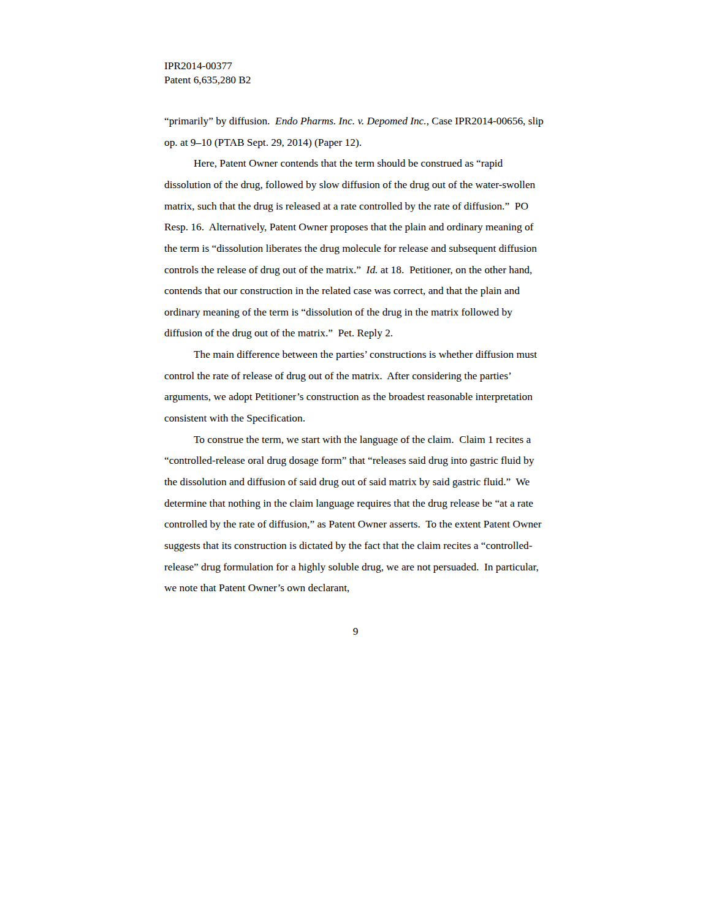IPR2014-00377
Patent 6,635,280 B2
“primarily” by diffusion. Endo Pharms. Inc. v. Depomed Inc., Case IPR2014-00656, slip op. at 9–10 (PTAB Sept. 29, 2014) (Paper 12).
Here, Patent Owner contends that the term should be construed as “rapid dissolution of the drug, followed by slow diffusion of the drug out of the water-swollen matrix, such that the drug is released at a rate controlled by the rate of diffusion.” PO Resp. 16. Alternatively, Patent Owner proposes that the plain and ordinary meaning of the term is “dissolution liberates the drug molecule for release and subsequent diffusion controls the release of drug out of the matrix.” Id. at 18. Petitioner, on the other hand, contends that our construction in the related case was correct, and that the plain and ordinary meaning of the term is “dissolution of the drug in the matrix followed by diffusion of the drug out of the matrix.” Pet. Reply 2.
The main difference between the parties’ constructions is whether diffusion must control the rate of release of drug out of the matrix. After considering the parties’ arguments, we adopt Petitioner’s construction as the broadest reasonable interpretation consistent with the Specification.
To construe the term, we start with the language of the claim. Claim 1 recites a “controlled-release oral drug dosage form” that “releases said drug into gastric fluid by the dissolution and diffusion of said drug out of said matrix by said gastric fluid.” We determine that nothing in the claim language requires that the drug release be “at a rate controlled by the rate of diffusion,” as Patent Owner asserts. To the extent Patent Owner suggests that its construction is dictated by the fact that the claim recites a “controlled-release” drug formulation for a highly soluble drug, we are not persuaded. In particular, we note that Patent Owner’s own declarant,
9